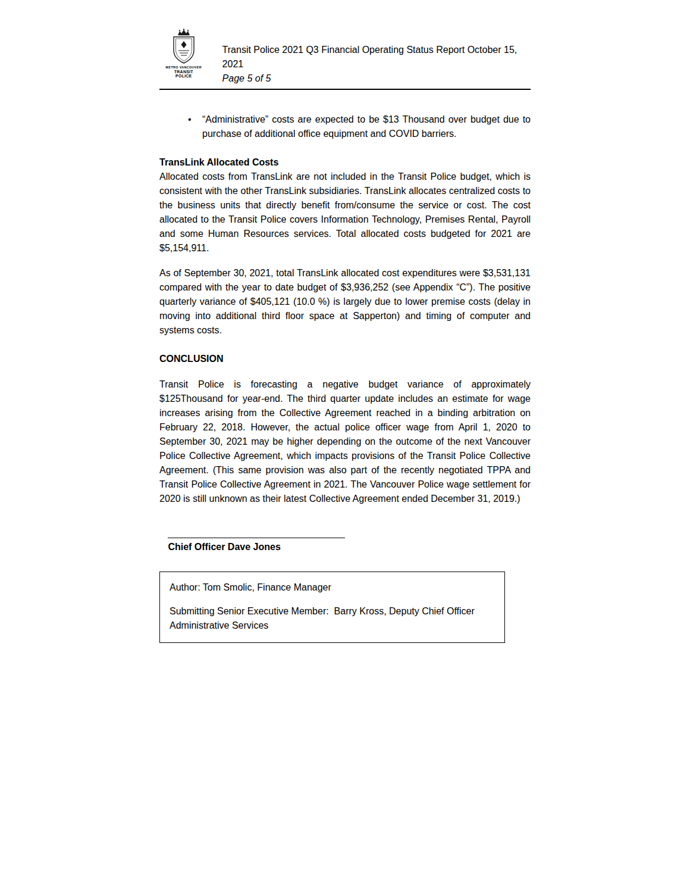METRO VANCOUVER TRANSIT
POLICE
Transit Police 2021 Q3 Financial Operating Status Report October 15, 2021
Page 5 of 5
“Administrative” costs are expected to be $13 Thousand over budget due to purchase of additional office equipment and COVID barriers.
TransLink Allocated Costs
Allocated costs from TransLink are not included in the Transit Police budget, which is consistent with the other TransLink subsidiaries. TransLink allocates centralized costs to the business units that directly benefit from/consume the service or cost. The cost allocated to the Transit Police covers Information Technology, Premises Rental, Payroll and some Human Resources services. Total allocated costs budgeted for 2021 are $5,154,911.
As of September 30, 2021, total TransLink allocated cost expenditures were $3,531,131 compared with the year to date budget of $3,936,252 (see Appendix “C”). The positive quarterly variance of $405,121 (10.0 %) is largely due to lower premise costs (delay in moving into additional third floor space at Sapperton) and timing of computer and systems costs.
CONCLUSION
Transit Police is forecasting a negative budget variance of approximately $125Thousand for year-end. The third quarter update includes an estimate for wage increases arising from the Collective Agreement reached in a binding arbitration on February 22, 2018. However, the actual police officer wage from April 1, 2020 to September 30, 2021 may be higher depending on the outcome of the next Vancouver Police Collective Agreement, which impacts provisions of the Transit Police Collective Agreement. (This same provision was also part of the recently negotiated TPPA and Transit Police Collective Agreement in 2021. The Vancouver Police wage settlement for 2020 is still unknown as their latest Collective Agreement ended December 31, 2019.)
Chief Officer Dave Jones
Author: Tom Smolic, Finance Manager
Submitting Senior Executive Member: Barry Kross, Deputy Chief Officer Administrative Services